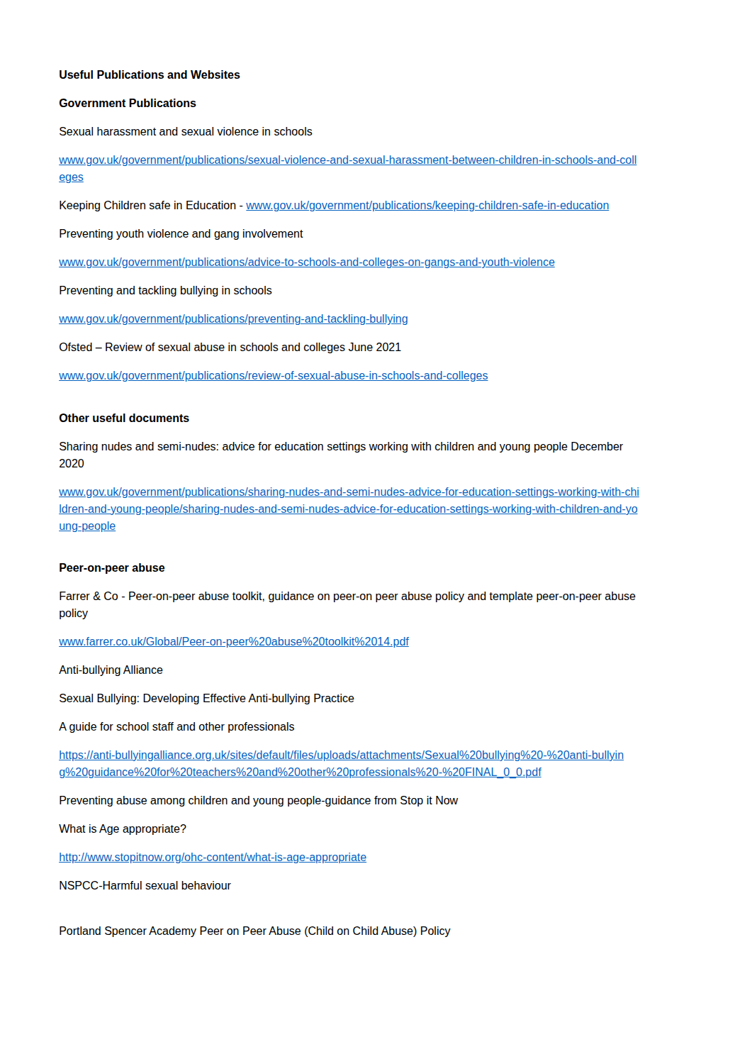Useful Publications and Websites
Government Publications
Sexual harassment and sexual violence in schools
www.gov.uk/government/publications/sexual-violence-and-sexual-harassment-between-children-in-schools-and-colleges
Keeping Children safe in Education - www.gov.uk/government/publications/keeping-children-safe-in-education
Preventing youth violence and gang involvement
www.gov.uk/government/publications/advice-to-schools-and-colleges-on-gangs-and-youth-violence
Preventing and tackling bullying in schools
www.gov.uk/government/publications/preventing-and-tackling-bullying
Ofsted – Review of sexual abuse in schools and colleges June 2021
www.gov.uk/government/publications/review-of-sexual-abuse-in-schools-and-colleges
Other useful documents
Sharing nudes and semi-nudes: advice for education settings working with children and young people December 2020
www.gov.uk/government/publications/sharing-nudes-and-semi-nudes-advice-for-education-settings-working-with-children-and-young-people/sharing-nudes-and-semi-nudes-advice-for-education-settings-working-with-children-and-young-people
Peer-on-peer abuse
Farrer & Co - Peer-on-peer abuse toolkit, guidance on peer-on peer abuse policy and template peer-on-peer abuse policy
www.farrer.co.uk/Global/Peer-on-peer%20abuse%20toolkit%2014.pdf
Anti-bullying Alliance
Sexual Bullying: Developing Effective Anti-bullying Practice
A guide for school staff and other professionals
https://anti-bullyingalliance.org.uk/sites/default/files/uploads/attachments/Sexual%20bullying%20-%20anti-bullying%20guidance%20for%20teachers%20and%20other%20professionals%20-%20FINAL_0_0.pdf
Preventing abuse among children and young people-guidance from Stop it Now
What is Age appropriate?
http://www.stopitnow.org/ohc-content/what-is-age-appropriate
NSPCC-Harmful sexual behaviour
Portland Spencer Academy Peer on Peer Abuse (Child on Child Abuse) Policy